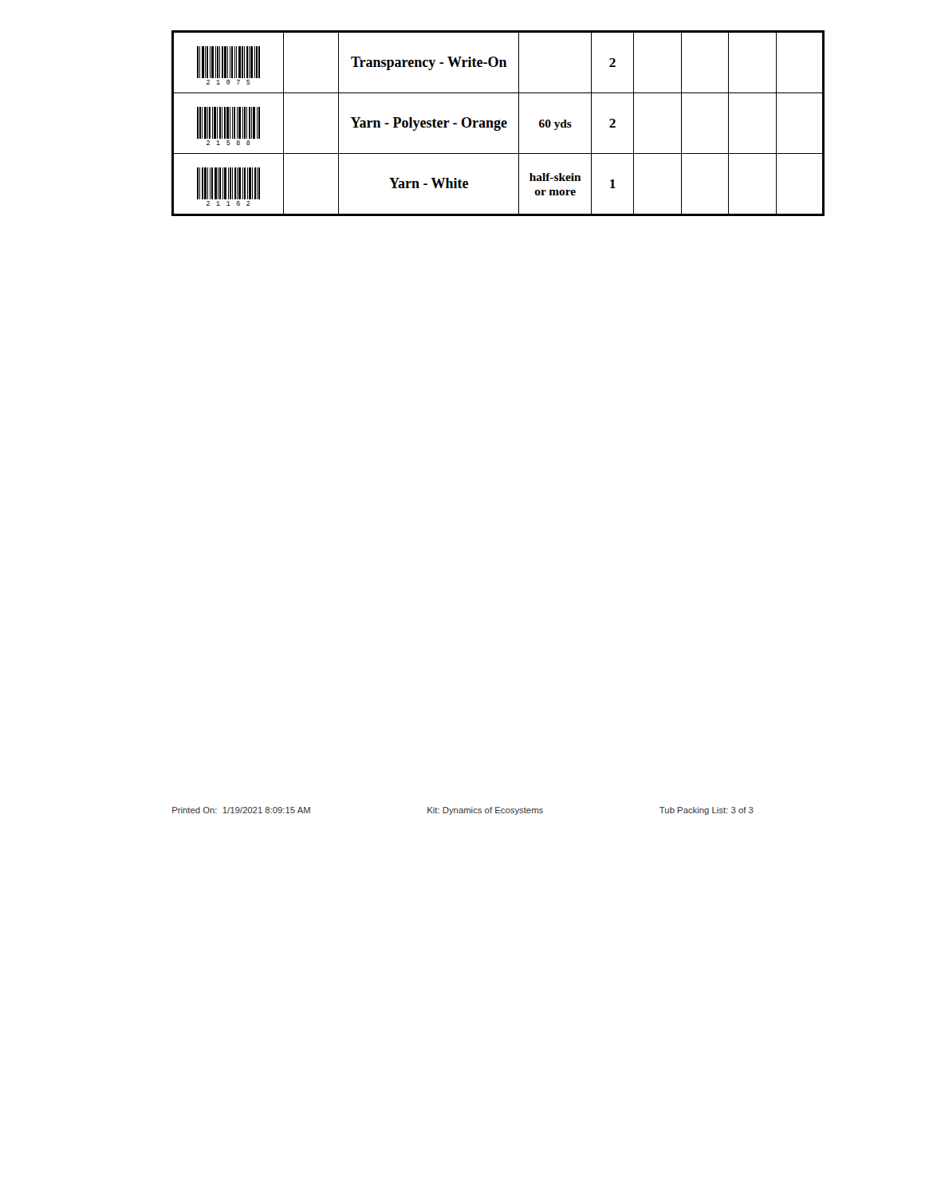| 2 1 0 7 5 | | Transparency - Write-On | | 2 | | | | |
| 2 1 5 8 8 | | Yarn - Polyester - Orange | 60 yds | 2 | | | | |
| 2 1 1 6 2 | | Yarn - White | half-skein or more | 1 | | | | |
Printed On: 1/19/2021 8:09:15 AM
Kit: Dynamics of Ecosystems
Tub Packing List: 3 of 3